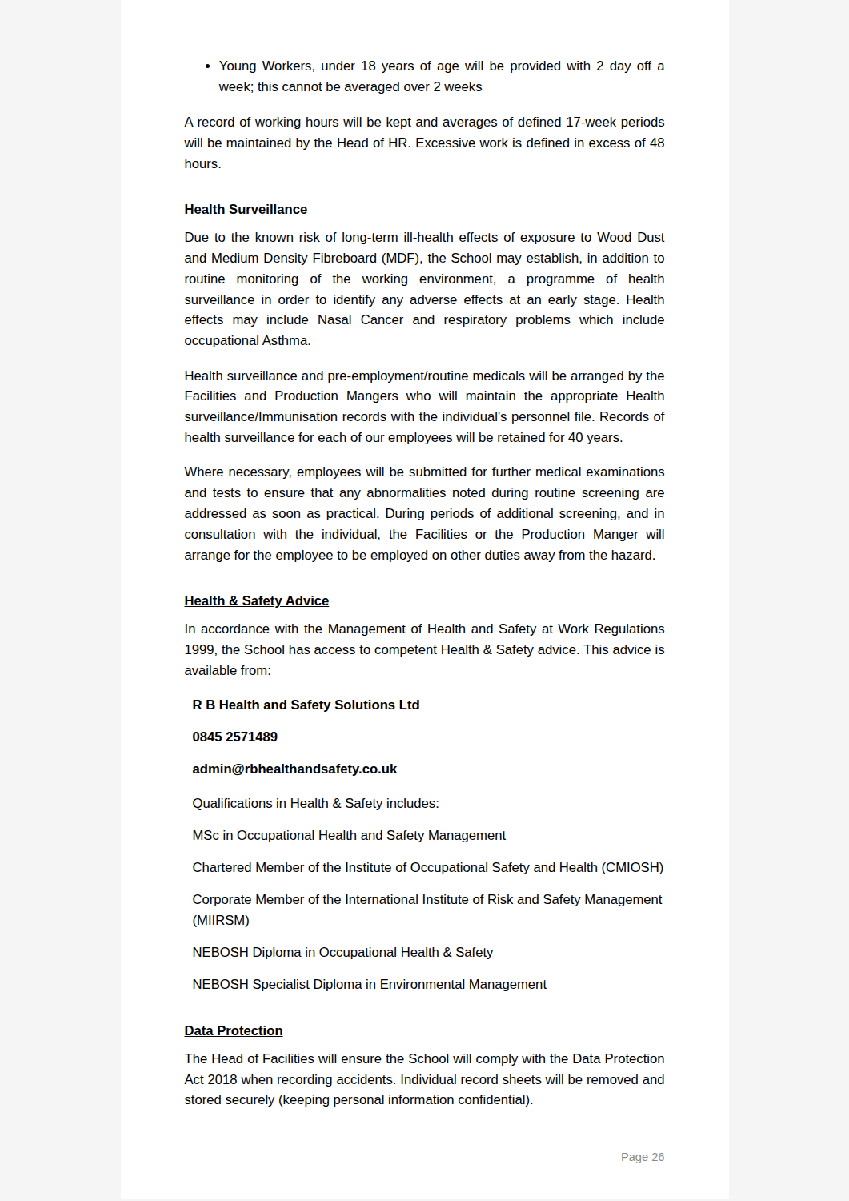Young Workers, under 18 years of age will be provided with 2 day off a week; this cannot be averaged over 2 weeks
A record of working hours will be kept and averages of defined 17-week periods will be maintained by the Head of HR. Excessive work is defined in excess of 48 hours.
Health Surveillance
Due to the known risk of long-term ill-health effects of exposure to Wood Dust and Medium Density Fibreboard (MDF), the School may establish, in addition to routine monitoring of the working environment, a programme of health surveillance in order to identify any adverse effects at an early stage. Health effects may include Nasal Cancer and respiratory problems which include occupational Asthma.
Health surveillance and pre-employment/routine medicals will be arranged by the Facilities and Production Mangers who will maintain the appropriate Health surveillance/Immunisation records with the individual's personnel file. Records of health surveillance for each of our employees will be retained for 40 years.
Where necessary, employees will be submitted for further medical examinations and tests to ensure that any abnormalities noted during routine screening are addressed as soon as practical. During periods of additional screening, and in consultation with the individual, the Facilities or the Production Manger will arrange for the employee to be employed on other duties away from the hazard.
Health & Safety Advice
In accordance with the Management of Health and Safety at Work Regulations 1999, the School has access to competent Health & Safety advice. This advice is available from:
R B Health and Safety Solutions Ltd
0845 2571489
admin@rbhealthandsafety.co.uk
Qualifications in Health & Safety includes:
MSc in Occupational Health and Safety Management
Chartered Member of the Institute of Occupational Safety and Health (CMIOSH)
Corporate Member of the International Institute of Risk and Safety Management (MIIRSM)
NEBOSH Diploma in Occupational Health & Safety
NEBOSH Specialist Diploma in Environmental Management
Data Protection
The Head of Facilities will ensure the School will comply with the Data Protection Act 2018 when recording accidents. Individual record sheets will be removed and stored securely (keeping personal information confidential).
Page 26